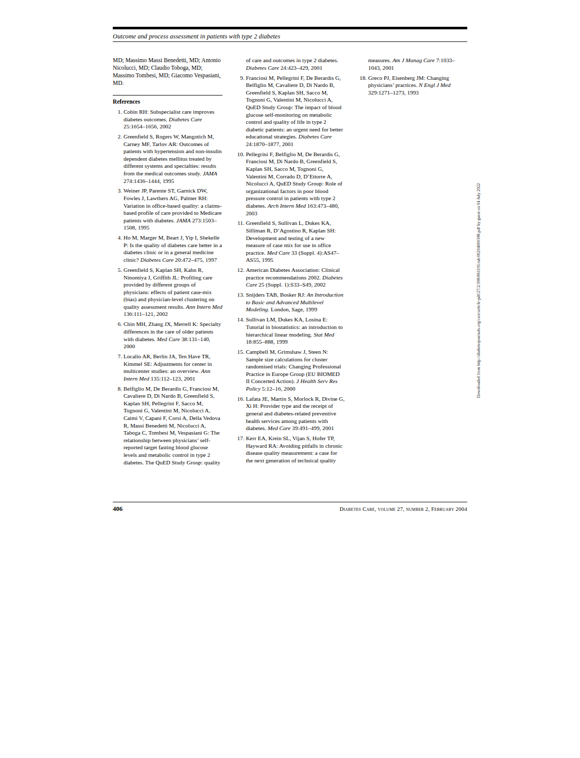Outcome and process assessment in patients with type 2 diabetes
MD; Massimo Massi Benedetti, MD; Antonio Nicolucci, MD; Claudio Toboga, MD; Massimo Tombesi, MD; Giacomo Vespasiani, MD.
References
Cobin RH: Subspecialist care improves diabetes outcomes. Diabetes Care 25:1654–1656, 2002
Greenfield S, Rogers W, Mangotich M, Carney MF, Tarlov AR: Outcomes of patients with hypertension and non-insulin dependent diabetes mellitus treated by different systems and specialties: results from the medical outcomes study. JAMA 274:1436–1444, 1995
Weiner JP, Parente ST, Garnick DW, Fowles J, Lawthers AG, Palmer RH: Variation in office-based quality: a claims-based profile of care provided to Medicare patients with diabetes. JAMA 273:1503–1508, 1995
Ho M, Marger M, Beart J, Yip I, Shekelle P: Is the quality of diabetes care better in a diabetes clinic or in a general medicine clinic? Diabetes Care 20:472–475, 1997
Greenfield S, Kaplan SH, Kahn R, Ninomiya J, Griffith JL: Profiling care provided by different groups of physicians: effects of patient case-mix (bias) and physician-level clustering on quality assessment results. Ann Intern Med 136:111–121, 2002
Chin MH, Zhang JX, Merrell K: Specialty differences in the care of older patients with diabetes. Med Care 38:131–140, 2000
Localio AR, Berlin JA, Ten Have TR, Kimmel SE: Adjustments for center in multicenter studies: an overview. Ann Intern Med 135:112–123, 2001
Belfiglio M, De Berardis G, Franciosi M, Cavaliere D, Di Nardo B, Greenfield S, Kaplan SH, Pellegrini F, Sacco M, Tognoni G, Valentini M, Nicolucci A, Caimi V, Capani F, Corsi A, Della Vedova R, Massi Benedetti M, Nicolucci A, Taboga C, Tombesi M, Vespasiani G: The relationship between physicians’ self-reported target fasting blood glucose levels and metabolic control in type 2 diabetes. The QuED Study Group: quality of care and outcomes in type 2 diabetes. Diabetes Care 24:423–429, 2001
Franciosi M, Pellegrini F, De Berardis G, Belfiglio M, Cavaliere D, Di Nardo B, Greenfield S, Kaplan SH, Sacco M, Tognoni G, Valentini M, Nicolucci A, QuED Study Group: The impact of blood glucose self-monitoring on metabolic control and quality of life in type 2 diabetic patients: an urgent need for better educational strategies. Diabetes Care 24:1870–1877, 2001
Pellegrini F, Belfiglio M, De Berardis G, Franciosi M, Di Nardo B, Greenfield S, Kaplan SH, Sacco M, Tognoni G, Valentini M, Corrado D, D’Ettorre A, Nicolucci A, QuED Study Group: Role of organizational factors in poor blood pressure control in patients with type 2 diabetes. Arch Intern Med 163:473–480, 2003
Greenfield S, Sullivan L, Dukes KA, Silliman R, D’Agostino R, Kaplan SH: Development and testing of a new measure of case mix for use in office practice. Med Care 33 (Suppl. 4):AS47–AS55, 1995
American Diabetes Association: Clinical practice recommendations 2002. Diabetes Care 25 (Suppl. 1):S33–S49, 2002
Snijders TAB, Bosker RJ: An Introduction to Basic and Advanced Multilevel Modeling. London, Sage, 1999
Sullivan LM, Dukes KA, Losina E: Tutorial in biostatistics: an introduction to hierarchical linear modeling. Stat Med 18:855–888, 1999
Campbell M, Grimshaw J, Steen N: Sample size calculations for cluster randomised trials: Changing Professional Practice in Europe Group (EU BIOMED II Concerted Action). J Health Serv Res Policy 5:12–16, 2000
Lafata JE, Martin S, Morlock R, Divine G, Xi H: Provider type and the receipt of general and diabetes-related preventive health services among patients with diabetes. Med Care 39:491–499, 2001
Kerr EA, Krein SL, Vijan S, Hofer TP, Hayward RA: Avoiding pitfalls in chronic disease quality measurement: a case for the next generation of technical quality measures. Am J Manag Care 7:1033–1043, 2001
Greco PJ, Eisenberg JM: Changing physicians’ practices. N Engl J Med 329:1271–1273, 1993
Downloaded from http://diabetesjournals.org/care/article-pdf/27/2/398/661191/zdc00204000398.pdf by guest on 04 July 2022
406 Diabetes Care, volume 27, number 2, February 2004